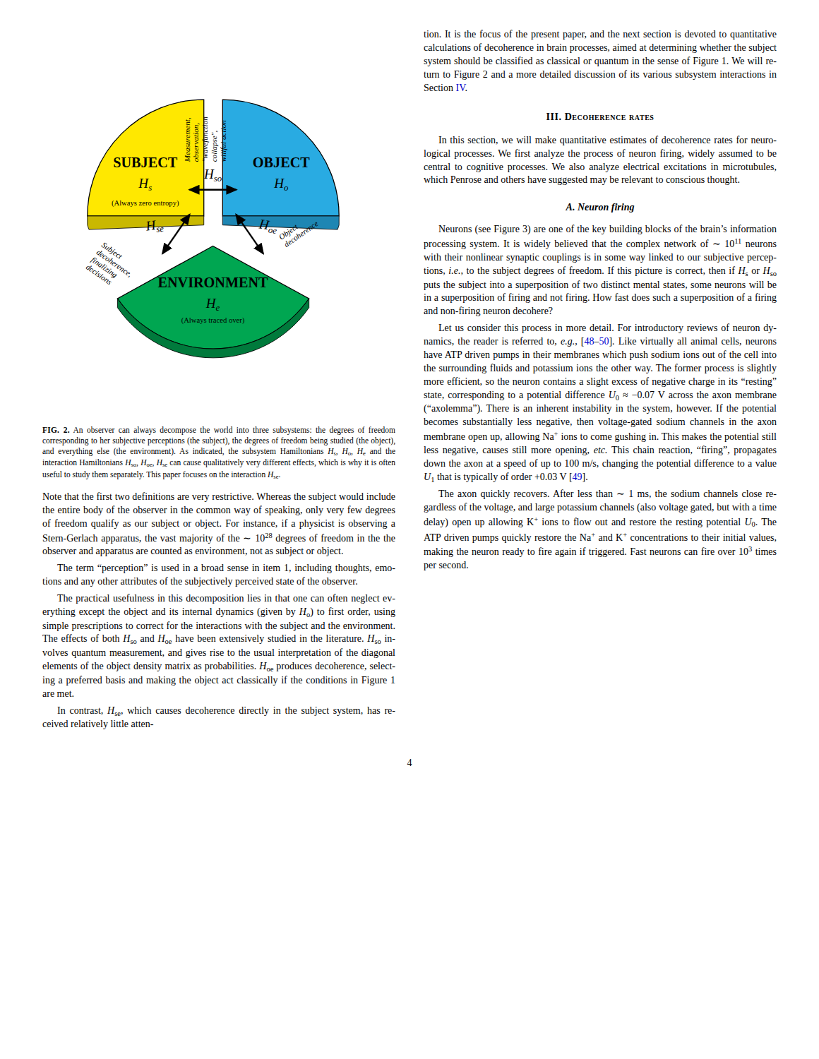SUBJECT Hs (Always zero entropy) OBJECT Ho ENVIRONMENT He (Always traced over) Hso Hse Hoe Measurement, observation, "wavefunction collapse", willful action Subject decoherence, finalizing decisions Object decoherence
FIG. 2. An observer can always decompose the world into three subsystems: the degrees of freedom corresponding to her subjective perceptions (the subject), the degrees of freedom being studied (the object), and everything else (the environment). As indicated, the subsystem Hamiltonians Hs, Ho, He and the interaction Hamiltonians Hso, Hoe, Hse can cause qualitatively very different effects, which is why it is often useful to study them separately. This paper focuses on the interaction Hse.
Note that the first two definitions are very restrictive. Whereas the subject would include the entire body of the observer in the common way of speaking, only very few degrees of freedom qualify as our subject or object. For instance, if a physicist is observing a Stern-Gerlach apparatus, the vast majority of the ∼ 1028 degrees of freedom in the the observer and apparatus are counted as environment, not as subject or object.
The term “perception” is used in a broad sense in item 1, including thoughts, emotions and any other attributes of the subjectively perceived state of the observer.
The practical usefulness in this decomposition lies in that one can often neglect everything except the object and its internal dynamics (given by Ho) to first order, using simple prescriptions to correct for the interactions with the subject and the environment. The effects of both Hso and Hoe have been extensively studied in the literature. Hso involves quantum measurement, and gives rise to the usual interpretation of the diagonal elements of the object density matrix as probabilities. Hoe produces decoherence, selecting a preferred basis and making the object act classically if the conditions in Figure 1 are met.
In contrast, Hse, which causes decoherence directly in the subject system, has received relatively little atten-
tion. It is the focus of the present paper, and the next section is devoted to quantitative calculations of decoherence in brain processes, aimed at determining whether the subject system should be classified as classical or quantum in the sense of Figure 1. We will return to Figure 2 and a more detailed discussion of its various subsystem interactions in Section IV.
III. Decoherence rates
In this section, we will make quantitative estimates of decoherence rates for neurological processes. We first analyze the process of neuron firing, widely assumed to be central to cognitive processes. We also analyze electrical excitations in microtubules, which Penrose and others have suggested may be relevant to conscious thought.
A. Neuron firing
Neurons (see Figure 3) are one of the key building blocks of the brain’s information processing system. It is widely believed that the complex network of ∼ 1011 neurons with their nonlinear synaptic couplings is in some way linked to our subjective perceptions, i.e., to the subject degrees of freedom. If this picture is correct, then if Hs or Hso puts the subject into a superposition of two distinct mental states, some neurons will be in a superposition of firing and not firing. How fast does such a superposition of a firing and non-firing neuron decohere?
Let us consider this process in more detail. For introductory reviews of neuron dynamics, the reader is referred to, e.g., [48–50]. Like virtually all animal cells, neurons have ATP driven pumps in their membranes which push sodium ions out of the cell into the surrounding fluids and potassium ions the other way. The former process is slightly more efficient, so the neuron contains a slight excess of negative charge in its “resting” state, corresponding to a potential difference U 0 ≈ −0.07 V across the axon membrane (“axolemma”). There is an inherent instability in the system, however. If the potential becomes substantially less negative, then voltage-gated sodium channels in the axon membrane open up, allowing Na+ ions to come gushing in. This makes the potential still less negative, causes still more opening, etc. This chain reaction, “firing”, propagates down the axon at a speed of up to 100 m/s, changing the potential difference to a value U 1 that is typically of order +0.03 V [49].
The axon quickly recovers. After less than ∼ 1 ms, the sodium channels close regardless of the voltage, and large potassium channels (also voltage gated, but with a time delay) open up allowing K+ ions to flow out and restore the resting potential U 0. The ATP driven pumps quickly restore the Na+ and K+ concentrations to their initial values, making the neuron ready to fire again if triggered. Fast neurons can fire over 103 times per second.
4